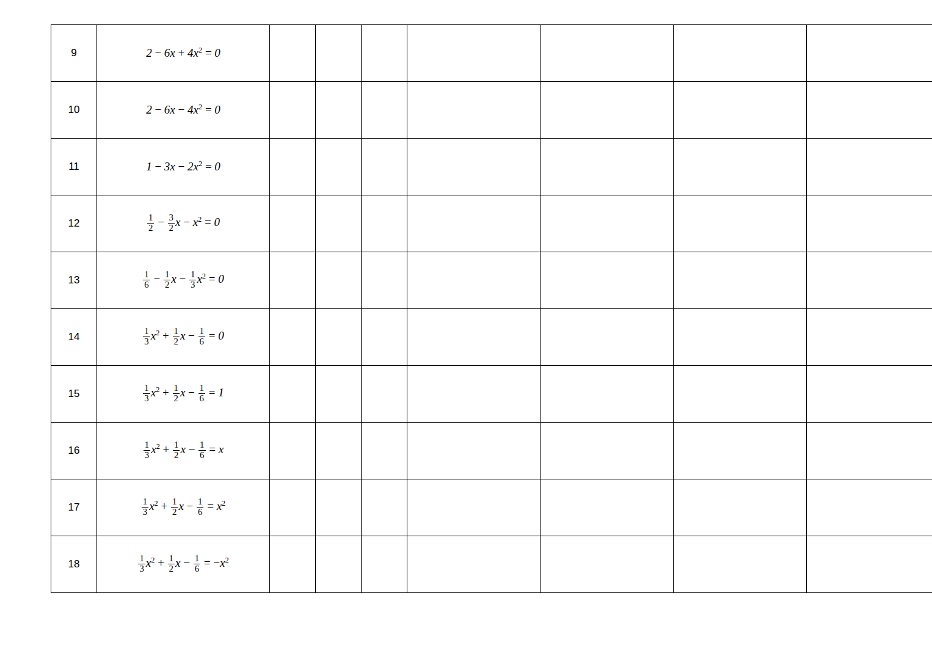| 9 | 2 − 6 x + 4 x 2 = 0 | | | | | | | |
| 10 | 2 − 6 x − 4 x 2 = 0 | | | | | | | |
| 11 | 1 − 3 x − 2 x 2 = 0 | | | | | | | |
| 12 | 1 2 − 3 2 x − x 2 = 0 | | | | | | | |
| 13 | 1 6 − 1 2 x − 1 3 x 2 = 0 | | | | | | | |
| 14 | 1 3 x 2 + 1 2 x − 1 6 = 0 | | | | | | | |
| 15 | 1 3 x 2 + 1 2 x − 1 6 = 1 | | | | | | | |
| 16 | 1 3 x 2 + 1 2 x − 1 6 = x | | | | | | | |
| 17 | 1 3 x 2 + 1 2 x − 1 6 = x 2 | | | | | | | |
| 18 | 1 3 x 2 + 1 2 x − 1 6 = − x 2 | | | | | | | |